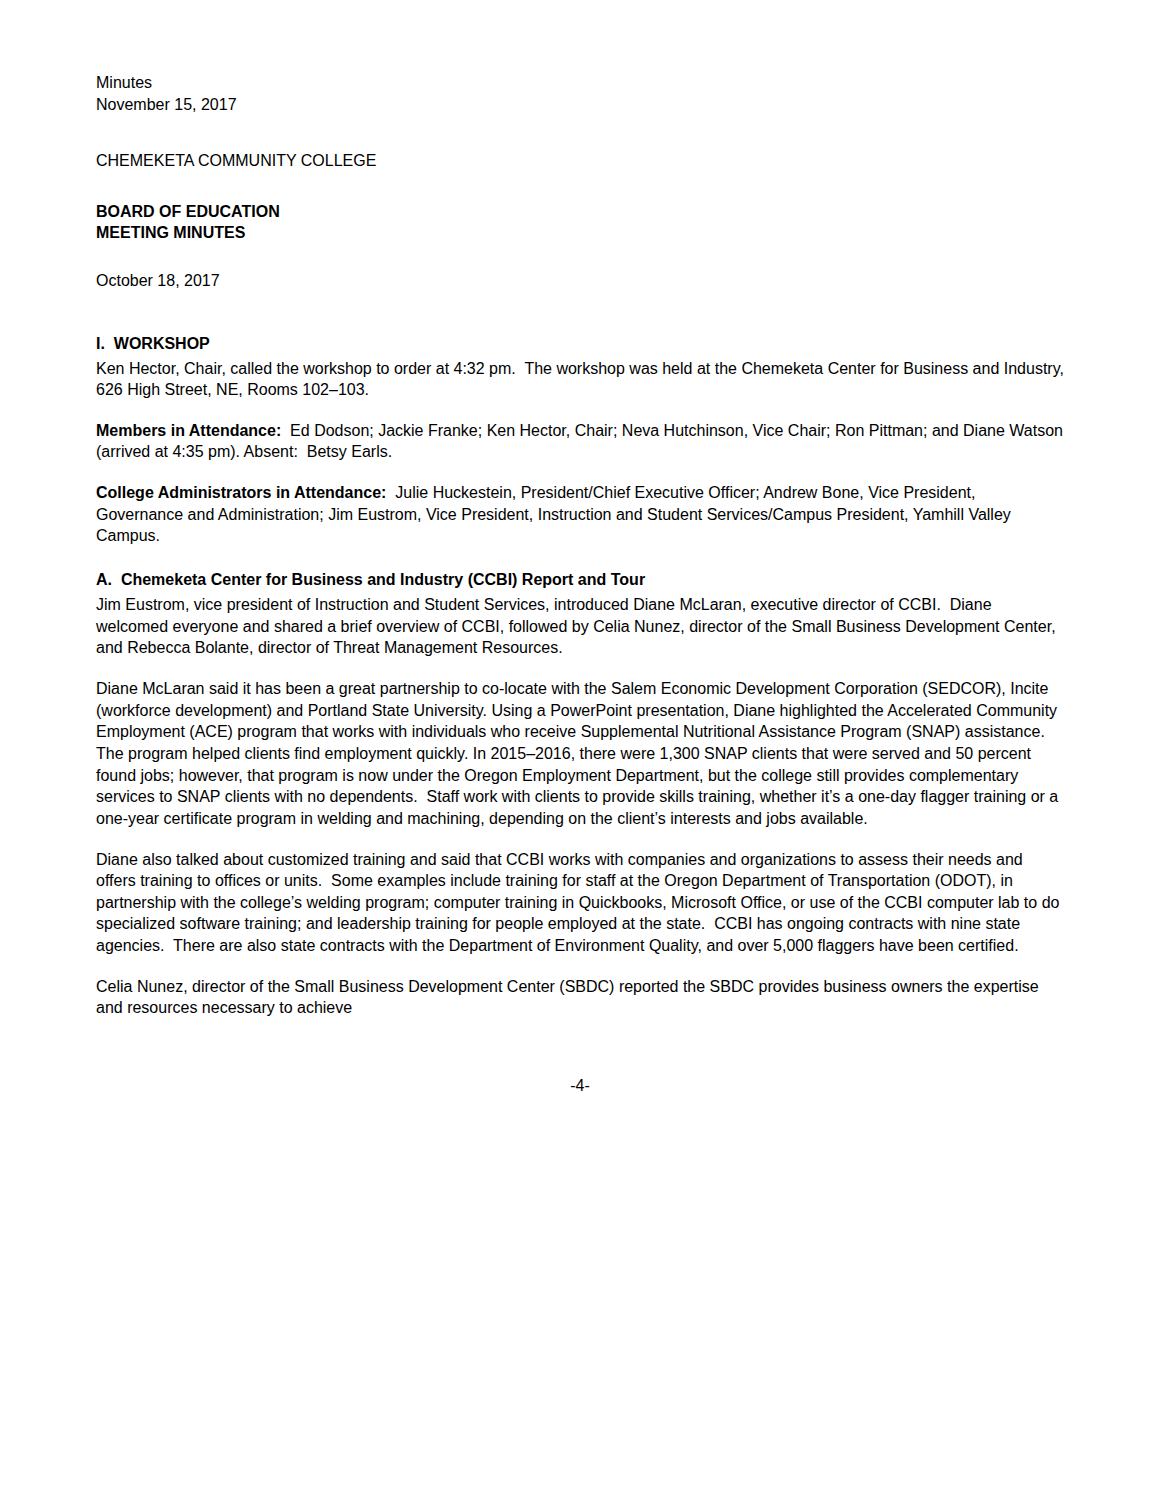Minutes
November 15, 2017
CHEMEKETA COMMUNITY COLLEGE
BOARD OF EDUCATION
MEETING MINUTES
October 18, 2017
I. WORKSHOP
Ken Hector, Chair, called the workshop to order at 4:32 pm. The workshop was held at the Chemeketa Center for Business and Industry, 626 High Street, NE, Rooms 102–103.
Members in Attendance: Ed Dodson; Jackie Franke; Ken Hector, Chair; Neva Hutchinson, Vice Chair; Ron Pittman; and Diane Watson (arrived at 4:35 pm). Absent: Betsy Earls.
College Administrators in Attendance: Julie Huckestein, President/Chief Executive Officer; Andrew Bone, Vice President, Governance and Administration; Jim Eustrom, Vice President, Instruction and Student Services/Campus President, Yamhill Valley Campus.
A. Chemeketa Center for Business and Industry (CCBI) Report and Tour
Jim Eustrom, vice president of Instruction and Student Services, introduced Diane McLaran, executive director of CCBI. Diane welcomed everyone and shared a brief overview of CCBI, followed by Celia Nunez, director of the Small Business Development Center, and Rebecca Bolante, director of Threat Management Resources.
Diane McLaran said it has been a great partnership to co-locate with the Salem Economic Development Corporation (SEDCOR), Incite (workforce development) and Portland State University. Using a PowerPoint presentation, Diane highlighted the Accelerated Community Employment (ACE) program that works with individuals who receive Supplemental Nutritional Assistance Program (SNAP) assistance. The program helped clients find employment quickly. In 2015–2016, there were 1,300 SNAP clients that were served and 50 percent found jobs; however, that program is now under the Oregon Employment Department, but the college still provides complementary services to SNAP clients with no dependents. Staff work with clients to provide skills training, whether it’s a one-day flagger training or a one-year certificate program in welding and machining, depending on the client’s interests and jobs available.
Diane also talked about customized training and said that CCBI works with companies and organizations to assess their needs and offers training to offices or units. Some examples include training for staff at the Oregon Department of Transportation (ODOT), in partnership with the college’s welding program; computer training in Quickbooks, Microsoft Office, or use of the CCBI computer lab to do specialized software training; and leadership training for people employed at the state. CCBI has ongoing contracts with nine state agencies. There are also state contracts with the Department of Environment Quality, and over 5,000 flaggers have been certified.
Celia Nunez, director of the Small Business Development Center (SBDC) reported the SBDC provides business owners the expertise and resources necessary to achieve
-4-